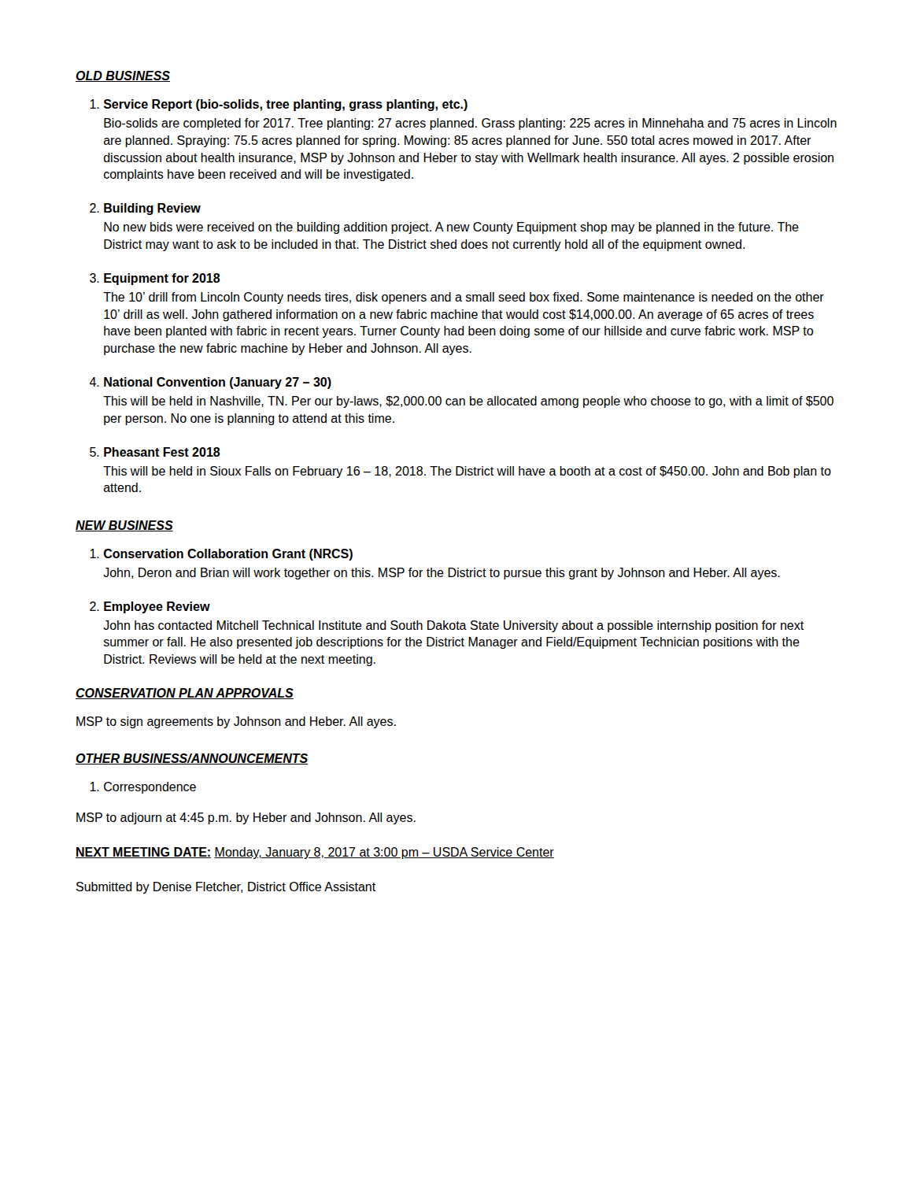OLD BUSINESS
Service Report (bio-solids, tree planting, grass planting, etc.)
Bio-solids are completed for 2017. Tree planting: 27 acres planned. Grass planting: 225 acres in Minnehaha and 75 acres in Lincoln are planned. Spraying: 75.5 acres planned for spring. Mowing: 85 acres planned for June. 550 total acres mowed in 2017. After discussion about health insurance, MSP by Johnson and Heber to stay with Wellmark health insurance. All ayes. 2 possible erosion complaints have been received and will be investigated.
Building Review
No new bids were received on the building addition project. A new County Equipment shop may be planned in the future. The District may want to ask to be included in that. The District shed does not currently hold all of the equipment owned.
Equipment for 2018
The 10’ drill from Lincoln County needs tires, disk openers and a small seed box fixed. Some maintenance is needed on the other 10’ drill as well. John gathered information on a new fabric machine that would cost $14,000.00. An average of 65 acres of trees have been planted with fabric in recent years. Turner County had been doing some of our hillside and curve fabric work. MSP to purchase the new fabric machine by Heber and Johnson. All ayes.
National Convention (January 27 – 30)
This will be held in Nashville, TN. Per our by-laws, $2,000.00 can be allocated among people who choose to go, with a limit of $500 per person. No one is planning to attend at this time.
Pheasant Fest 2018
This will be held in Sioux Falls on February 16 – 18, 2018. The District will have a booth at a cost of $450.00. John and Bob plan to attend.
NEW BUSINESS
Conservation Collaboration Grant (NRCS)
John, Deron and Brian will work together on this. MSP for the District to pursue this grant by Johnson and Heber. All ayes.
Employee Review
John has contacted Mitchell Technical Institute and South Dakota State University about a possible internship position for next summer or fall. He also presented job descriptions for the District Manager and Field/Equipment Technician positions with the District. Reviews will be held at the next meeting.
CONSERVATION PLAN APPROVALS
MSP to sign agreements by Johnson and Heber. All ayes.
OTHER BUSINESS/ANNOUNCEMENTS
Correspondence
MSP to adjourn at 4:45 p.m. by Heber and Johnson. All ayes.
NEXT MEETING DATE: Monday, January 8, 2017 at 3:00 pm – USDA Service Center
Submitted by Denise Fletcher, District Office Assistant